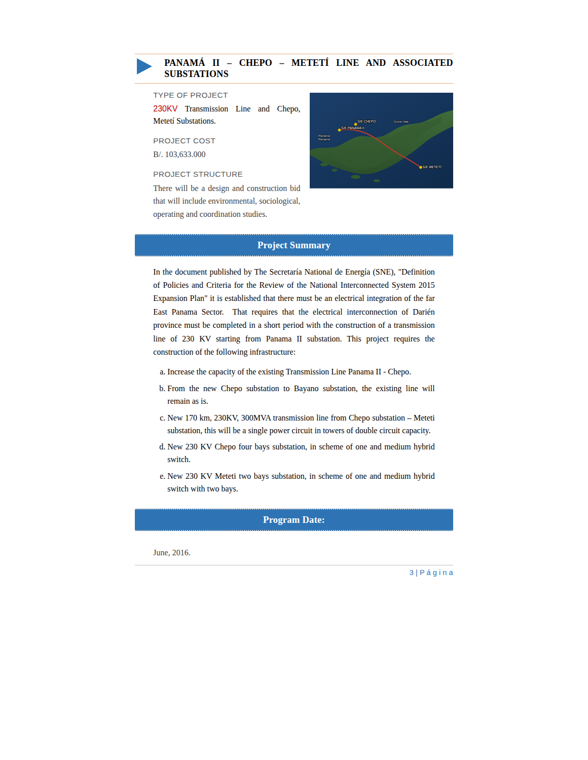PANAMÁ II – CHEPO – METETÍ LINE AND ASSOCIATED SUBSTATIONS
TYPE OF PROJECT
230KV Transmission Line and Chepo, Metetí Substations.
PROJECT COST
B/. 103,633.000
PROJECT STRUCTURE
There will be a design and construction bid that will include environmental, sociological, operating and coordination studies.
S/E CHEPO S/E PANAMA II S/E METETÍ Panama Panama Guna Yala
Project Summary
In the document published by The Secretaría National de Energía (SNE), "Definition of Policies and Criteria for the Review of the National Interconnected System 2015 Expansion Plan" it is established that there must be an electrical integration of the far East Panama Sector. That requires that the electrical interconnection of Darién province must be completed in a short period with the construction of a transmission line of 230 KV starting from Panama II substation. This project requires the construction of the following infrastructure:
Increase the capacity of the existing Transmission Line Panama II - Chepo.
From the new Chepo substation to Bayano substation, the existing line will remain as is.
New 170 km, 230KV, 300MVA transmission line from Chepo substation – Meteti substation, this will be a single power circuit in towers of double circuit capacity.
New 230 KV Chepo four bays substation, in scheme of one and medium hybrid switch.
New 230 KV Meteti two bays substation, in scheme of one and medium hybrid switch with two bays.
Program Date:
June, 2016.
3 | P á g i n a